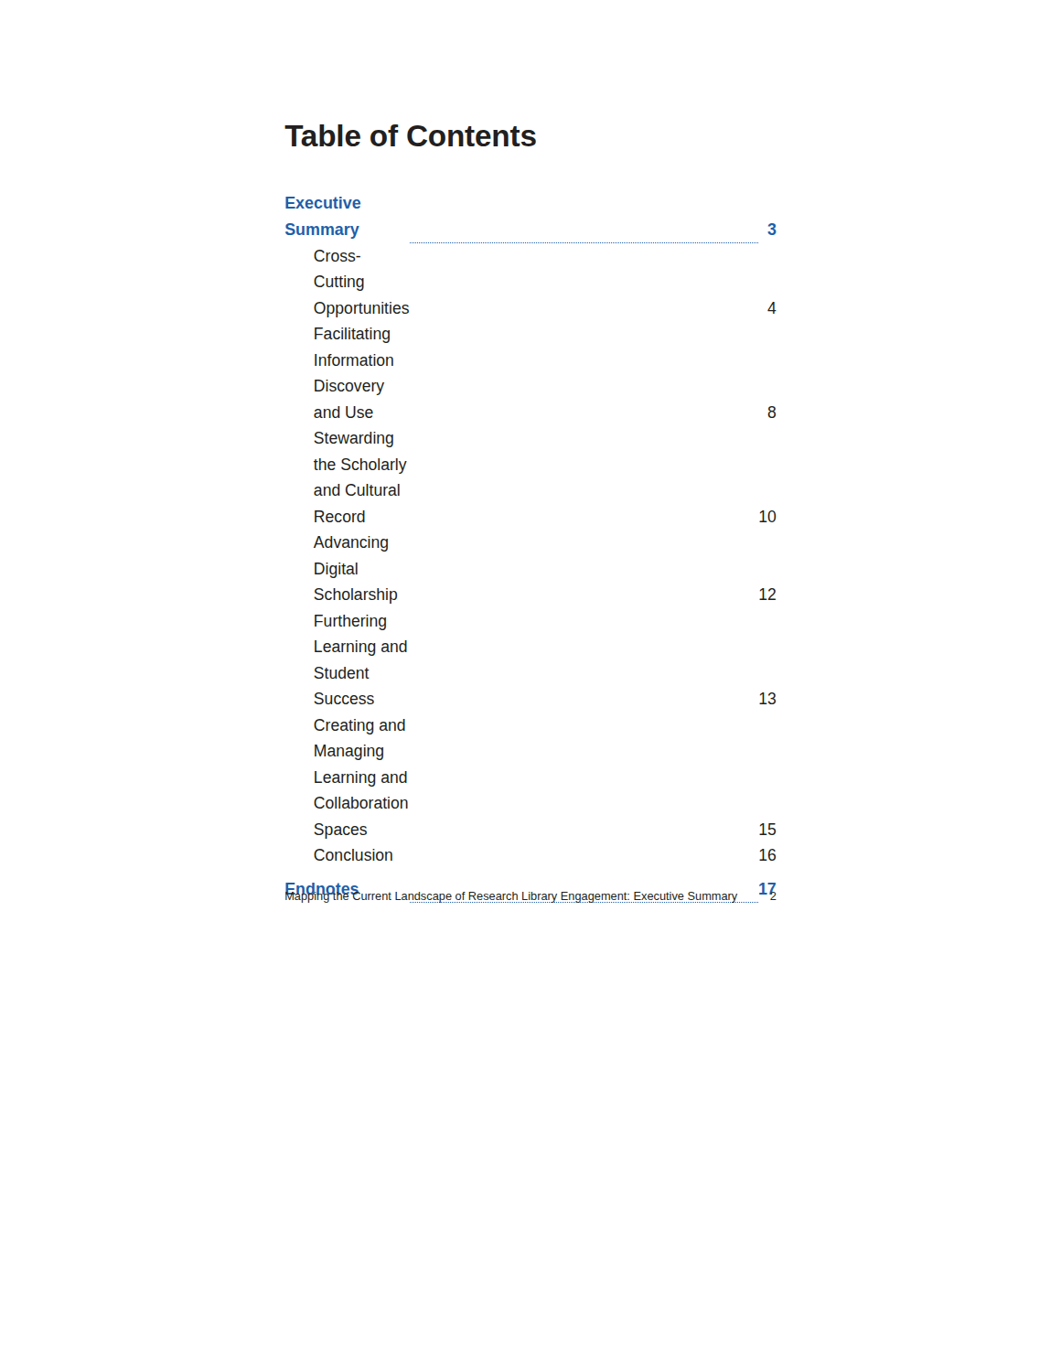Table of Contents
| Executive Summary | | 3 |
| Cross-Cutting Opportunities | | 4 |
| Facilitating Information Discovery and Use | | 8 |
| Stewarding the Scholarly and Cultural Record | | 10 |
| Advancing Digital Scholarship | | 12 |
| Furthering Learning and Student Success | | 13 |
| Creating and Managing Learning and Collaboration Spaces | | 15 |
| Conclusion | | 16 |
| Endnotes | | 17 |
Mapping the Current Landscape of Research Library Engagement: Executive Summary 2